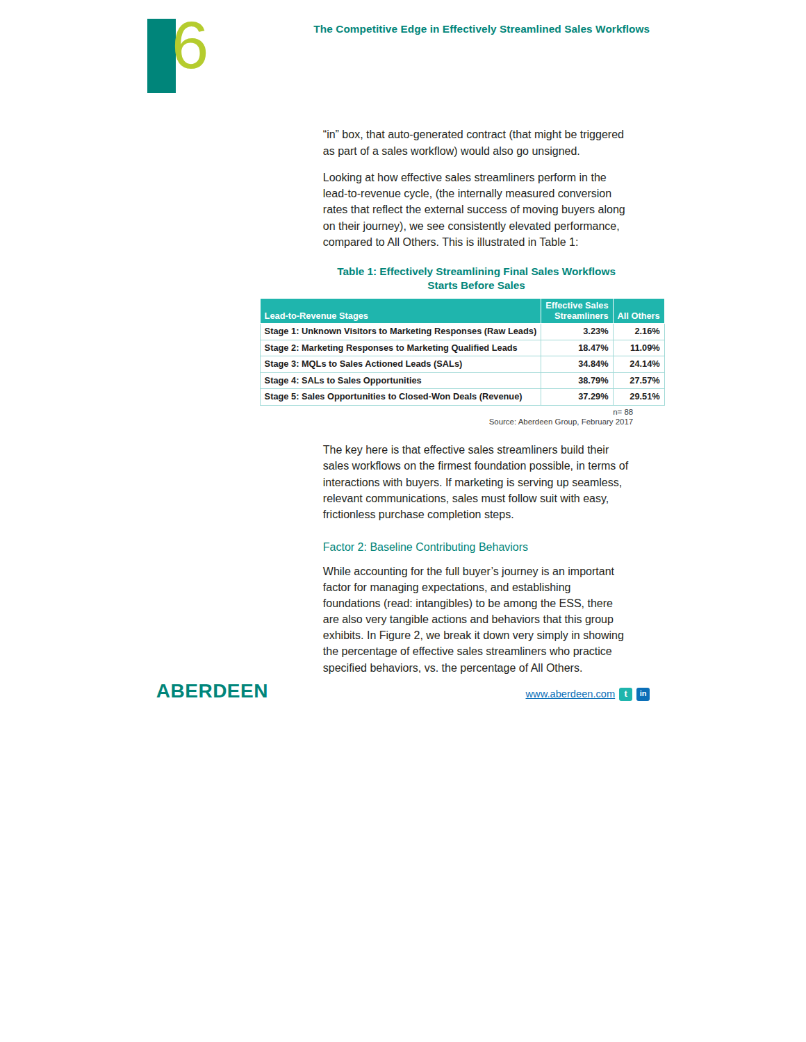The Competitive Edge in Effectively Streamlined Sales Workflows
6
“in” box, that auto-generated contract (that might be triggered as part of a sales workflow) would also go unsigned.
Looking at how effective sales streamliners perform in the lead-to-revenue cycle, (the internally measured conversion rates that reflect the external success of moving buyers along on their journey), we see consistently elevated performance, compared to All Others. This is illustrated in Table 1:
Table 1: Effectively Streamlining Final Sales Workflows Starts Before Sales
| Lead-to-Revenue Stages | Effective Sales Streamliners | All Others |
| --- | --- | --- |
| Stage 1: Unknown Visitors to Marketing Responses (Raw Leads) | 3.23% | 2.16% |
| Stage 2: Marketing Responses to Marketing Qualified Leads | 18.47% | 11.09% |
| Stage 3: MQLs to Sales Actioned Leads (SALs) | 34.84% | 24.14% |
| Stage 4: SALs to Sales Opportunities | 38.79% | 27.57% |
| Stage 5: Sales Opportunities to Closed-Won Deals (Revenue) | 37.29% | 29.51% |
n= 88
Source: Aberdeen Group, February 2017
The key here is that effective sales streamliners build their sales workflows on the firmest foundation possible, in terms of interactions with buyers. If marketing is serving up seamless, relevant communications, sales must follow suit with easy, frictionless purchase completion steps.
Factor 2: Baseline Contributing Behaviors
While accounting for the full buyer’s journey is an important factor for managing expectations, and establishing foundations (read: intangibles) to be among the ESS, there are also very tangible actions and behaviors that this group exhibits. In Figure 2, we break it down very simply in showing the percentage of effective sales streamliners who practice specified behaviors, vs. the percentage of All Others.
ABERDEEN
www.aberdeen.com